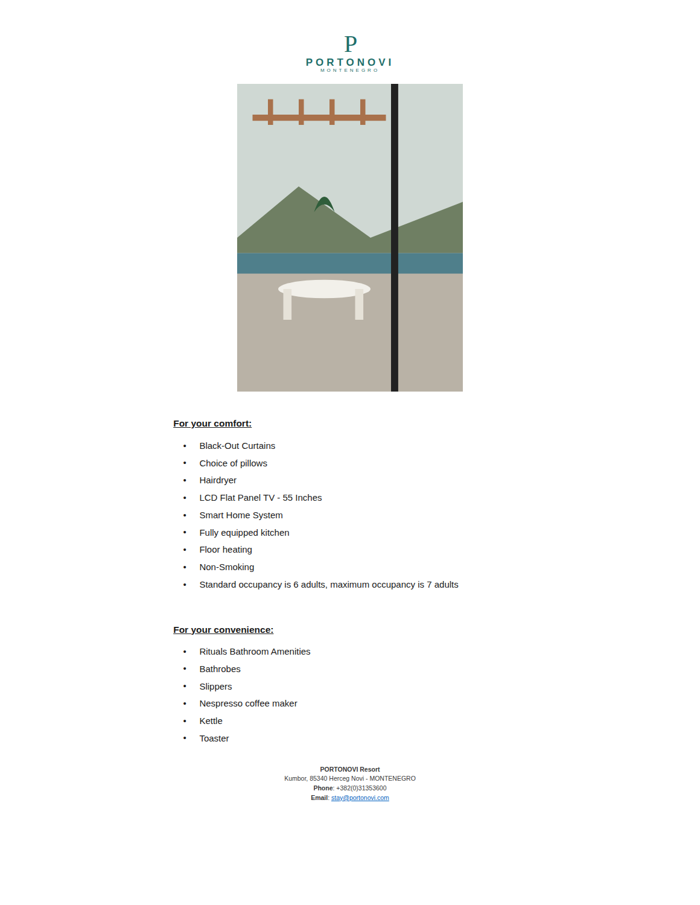P PORTONOVI MONTENEGRO
For your comfort:
Black-Out Curtains
Choice of pillows
Hairdryer
LCD Flat Panel TV - 55 Inches
Smart Home System
Fully equipped kitchen
Floor heating
Non-Smoking
Standard occupancy is 6 adults, maximum occupancy is 7 adults
For your convenience:
Rituals Bathroom Amenities
Bathrobes
Slippers
Nespresso coffee maker
Kettle
Toaster
PORTONOVI Resort
Kumbor, 85340 Herceg Novi - MONTENEGRO
Phone: +382(0)31353600
Email: stay@portonovi.com